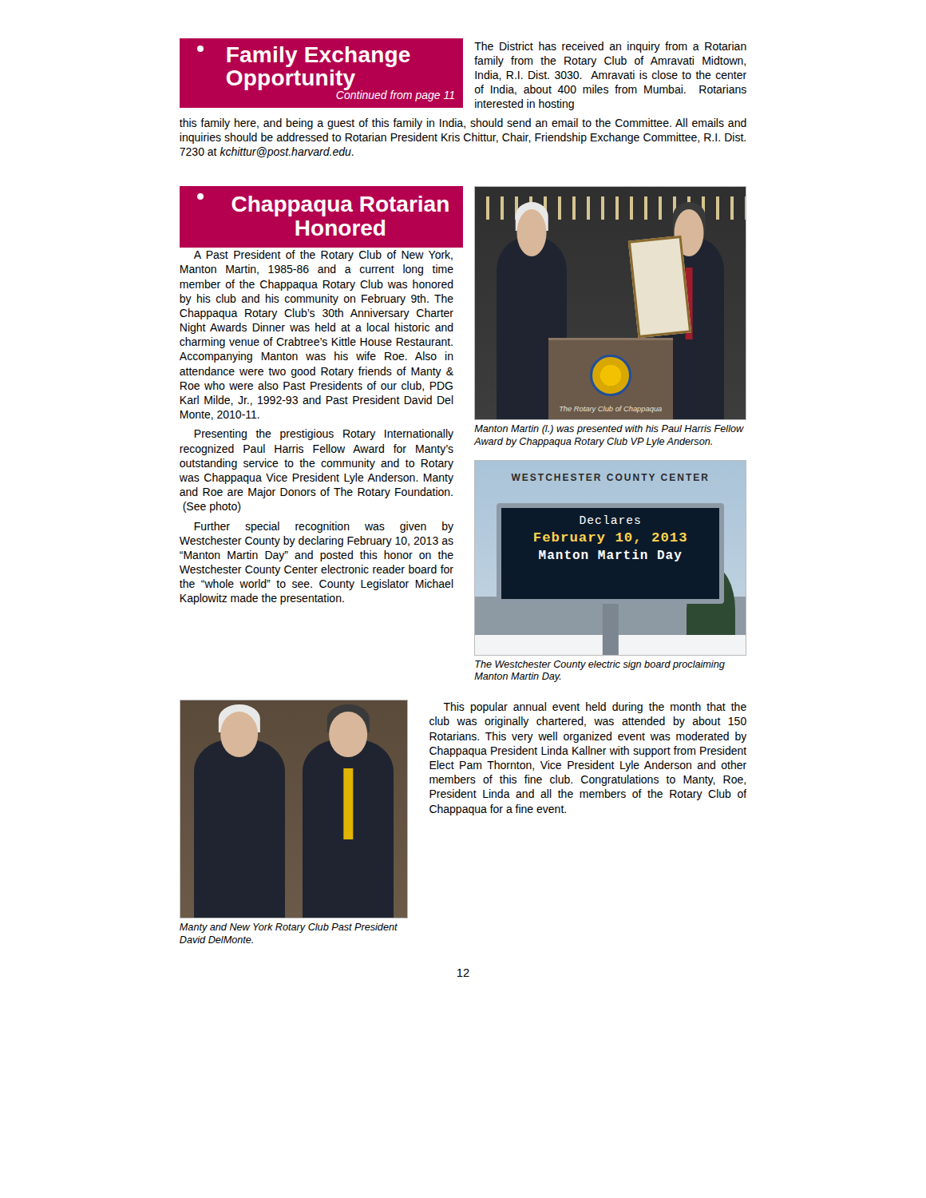Family Exchange Opportunity
Continued from page 11
The District has received an inquiry from a Rotarian family from the Rotary Club of Amravati Midtown, India, R.I. Dist. 3030. Amravati is close to the center of India, about 400 miles from Mumbai. Rotarians interested in hosting
this family here, and being a guest of this family in India, should send an email to the Committee. All emails and inquiries should be addressed to Rotarian President Kris Chittur, Chair, Friendship Exchange Committee, R.I. Dist. 7230 at kchittur@post.harvard.edu.
Chappaqua Rotarian
Honored
The Rotary Club of Chappaqua
Manton Martin (l.) was presented with his Paul Harris Fellow Award by Chappaqua Rotary Club VP Lyle Anderson.
WESTCHESTER COUNTY CENTER
Declares
February 10, 2013
Manton Martin Day
The Westchester County electric sign board proclaiming Manton Martin Day.
A Past President of the Rotary Club of New York, Manton Martin, 1985-86 and a current long time member of the Chappaqua Rotary Club was honored by his club and his community on February 9th. The Chappaqua Rotary Club’s 30th Anniversary Charter Night Awards Dinner was held at a local historic and charming venue of Crabtree’s Kittle House Restaurant. Accompanying Manton was his wife Roe. Also in attendance were two good Rotary friends of Manty & Roe who were also Past Presidents of our club, PDG Karl Milde, Jr., 1992-93 and Past President David Del Monte, 2010-11.
Presenting the prestigious Rotary Internationally recognized Paul Harris Fellow Award for Manty’s outstanding service to the community and to Rotary was Chappaqua Vice President Lyle Anderson. Manty and Roe are Major Donors of The Rotary Foundation. (See photo)
Further special recognition was given by Westchester County by declaring February 10, 2013 as “Manton Martin Day” and posted this honor on the Westchester County Center electronic reader board for the “whole world” to see. County Legislator Michael Kaplowitz made the presentation.
Manty and New York Rotary Club Past President David DelMonte.
This popular annual event held during the month that the club was originally chartered, was attended by about 150 Rotarians. This very well organized event was moderated by Chappaqua President Linda Kallner with support from President Elect Pam Thornton, Vice President Lyle Anderson and other members of this fine club. Congratulations to Manty, Roe, President Linda and all the members of the Rotary Club of Chappaqua for a fine event.
12